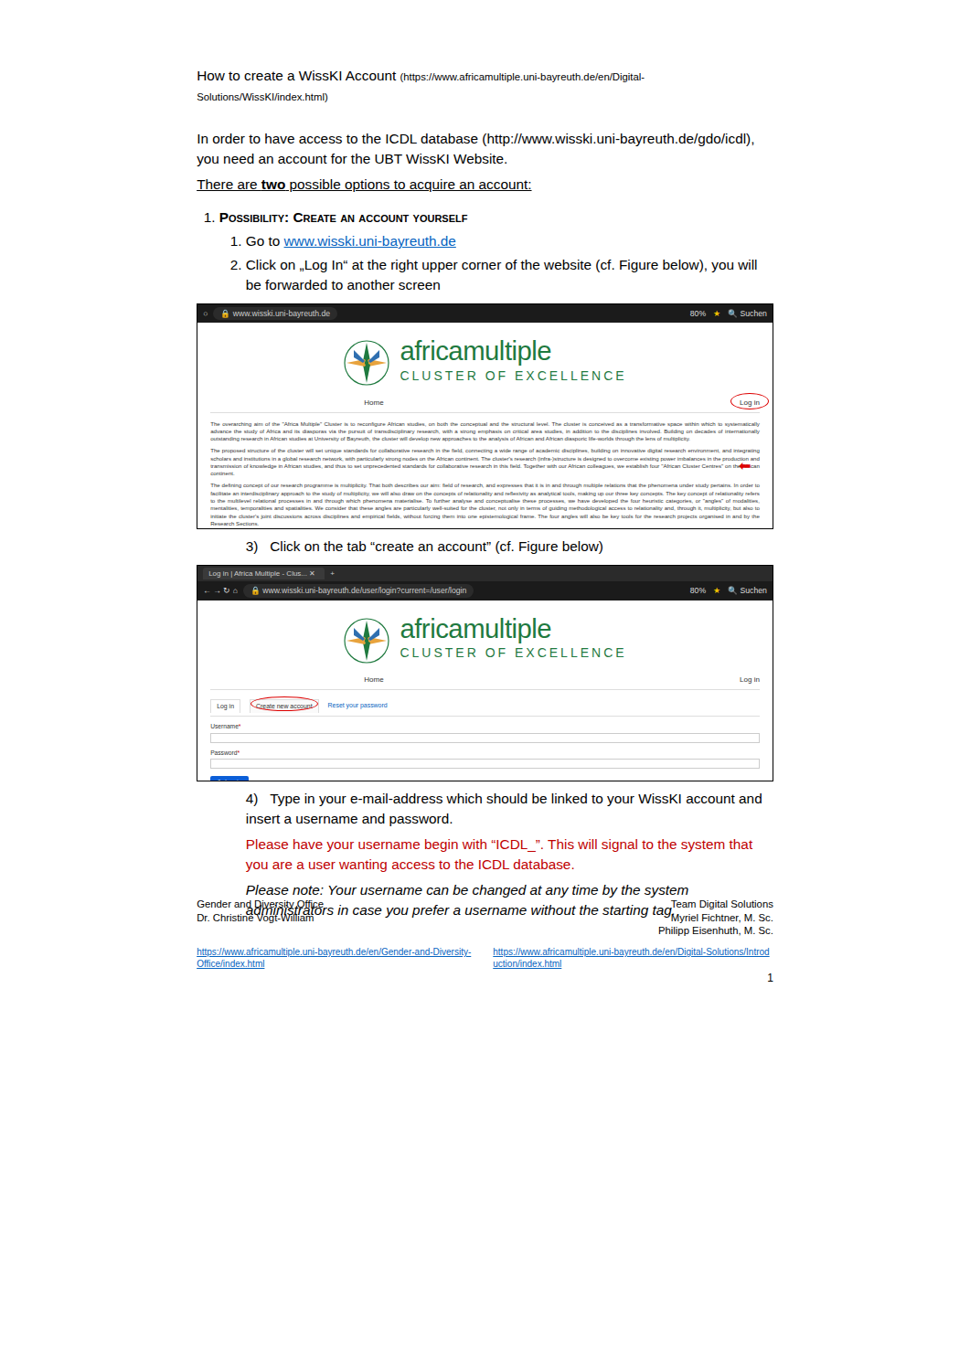How to create a WissKI Account (https://www.africamultiple.uni-bayreuth.de/en/Digital-Solutions/WissKI/index.html)
In order to have access to the ICDL database (http://www.wisski.uni-bayreuth.de/gdo/icdl), you need an account for the UBT WissKI Website.
There are two possible options to acquire an account:
Possibility: Create an account yourself
Go to www.wisski.uni-bayreuth.de
Click on „Log In“ at the right upper corner of the website (cf. Figure below), you will be forwarded to another screen
○ 🔒 www.wisski.uni-bayreuth.de 80% ★ 🔍 Suchen
africamultiple
CLUSTER OF EXCELLENCE
Home Log in
⬅
The overarching aim of the "Africa Multiple" Cluster is to reconfigure African studies, on both the conceptual and the structural level. The cluster is conceived as a transformative space within which to systematically advance the study of Africa and its diasporas via the pursuit of transdisciplinary research, with a strong emphasis on critical area studies, in addition to the disciplines involved. Building on decades of internationally outstanding research in African studies at University of Bayreuth, the cluster will develop new approaches to the analysis of African and African diasporic life-worlds through the lens of multiplicity.
The proposed structure of the cluster will set unique standards for collaborative research in the field, connecting a wide range of academic disciplines, building on innovative digital research environment, and integrating scholars and institutions in a global research network, with particularly strong nodes on the African continent. The cluster's research (infra-)structure is designed to overcome existing power imbalances in the production and transmission of knowledge in African studies, and thus to set unprecedented standards for collaborative research in this field. Together with our African colleagues, we establish four "African Cluster Centres" on the African continent.
The defining concept of our research programme is multiplicity. That both describes our aim: field of research, and expresses that it is in and through multiple relations that the phenomena under study pertains. In order to facilitate an interdisciplinary approach to the study of multiplicity, we will also draw on the concepts of relationality and reflexivity as analytical tools, making up our three key concepts. The key concept of relationality refers to the multilevel relational processes in and through which phenomena materialise. To further analyse and conceptualise these processes, we have developed the four heuristic categories, or "angles" of modalities, mentalities, temporalities and spatialities. We consider that these angles are particularly well-suited for the cluster, not only in terms of guiding methodological access to relationality and, through it, multiplicity, but also to initiate the cluster's joint discussions across disciplines and empirical fields, without forcing them into one epistemological frame. The four angles will also be key tools for the research projects organised in and by the Research Sections.
Please find an overview of Structures, concepts, and themes of the Africa Multiple Cluster of Excellence here.
Powered by Drupal
Contact
based on the infrastructure WissKI
WissKI
3) Click on the tab “create an account” (cf. Figure below)
Log in | Africa Multiple - Clus... ✕ +
← → ↻ ⌂ 🔒 www.wisski.uni-bayreuth.de/user/login?current=/user/login 80% ★ 🔍 Suchen
africamultiple
CLUSTER OF EXCELLENCE
Home Log in
Log in Create new account Reset your password
Username*
Password*
↻ Log in
Powered by Drupal
Contact
based on the infrastructure WissKI
WissKI
4) Type in your e-mail-address which should be linked to your WissKI account and insert a username and password.
Please have your username begin with “ICDL_”. This will signal to the system that you are a user wanting access to the ICDL database.
Please note: Your username can be changed at any time by the system administrators in case you prefer a username without the starting tag.
Gender and Diversity Office
Dr. Christine Vogt-William
Team Digital Solutions
Myriel Fichtner, M. Sc.
Philipp Eisenhuth, M. Sc.
https://www.africamultiple.uni-bayreuth.de/en/Gender-and-Diversity-Office/index.html
https://www.africamultiple.uni-bayreuth.de/en/Digital-Solutions/Introduction/index.html
1